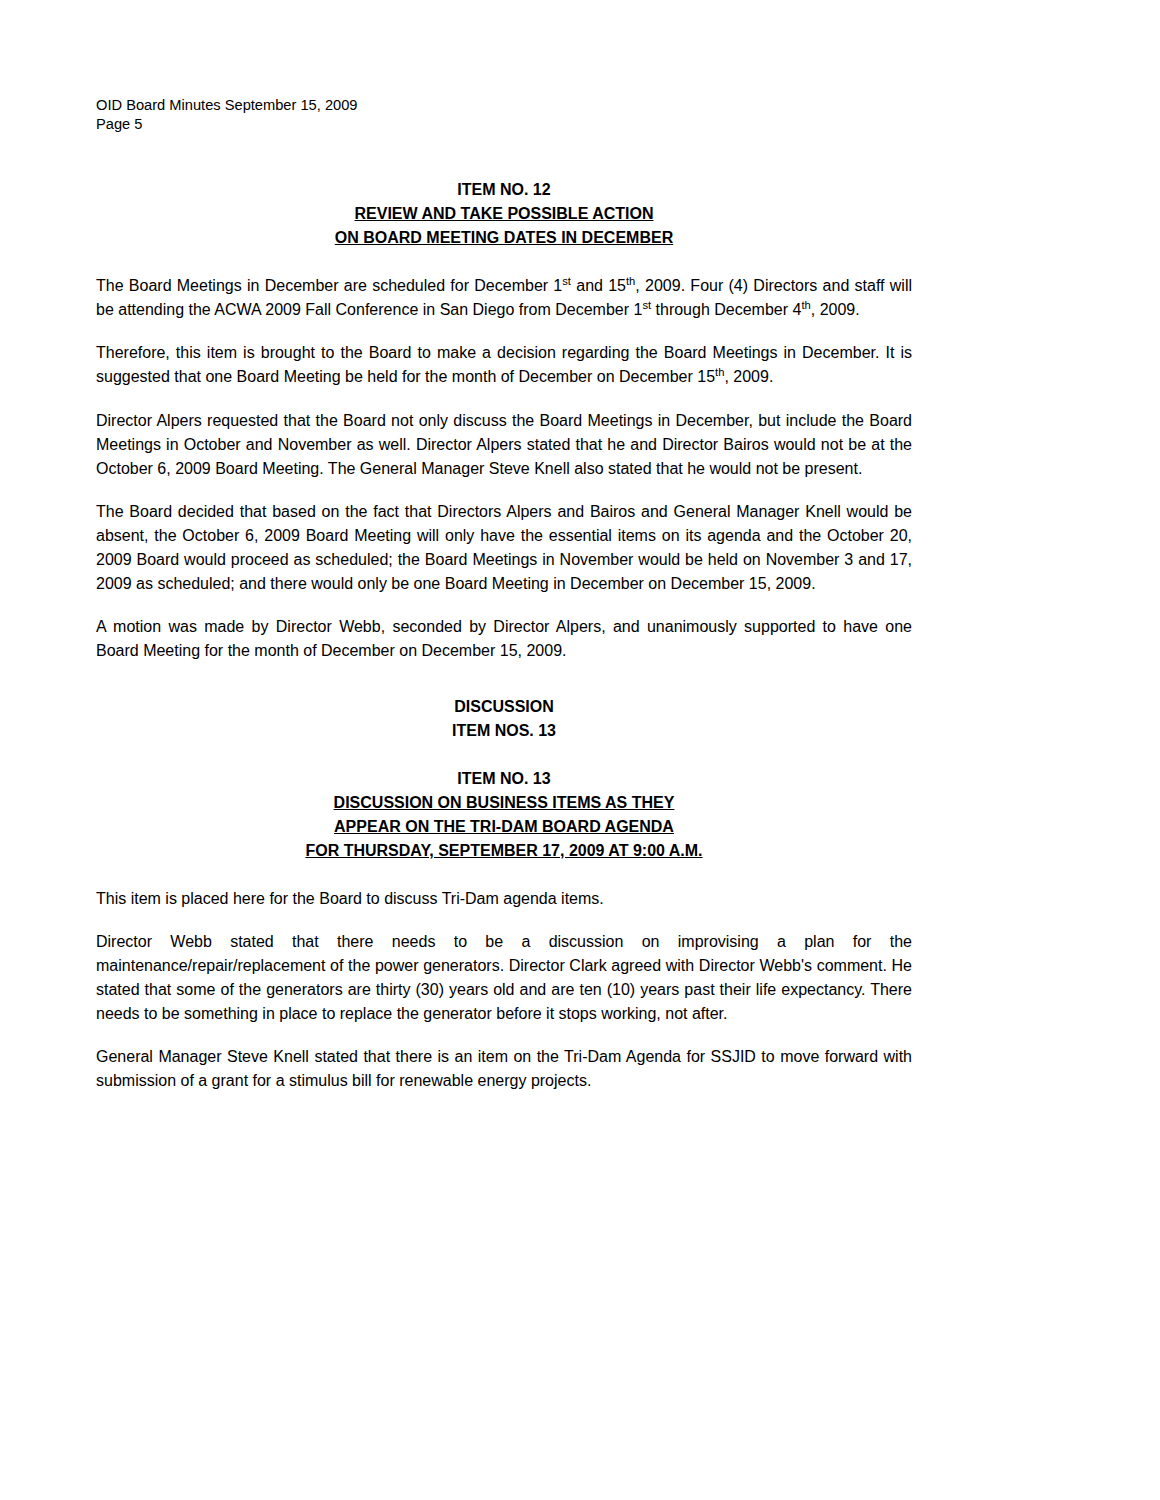OID Board Minutes September 15, 2009
Page 5
ITEM NO. 12
REVIEW AND TAKE POSSIBLE ACTION
ON BOARD MEETING DATES IN DECEMBER
The Board Meetings in December are scheduled for December 1st and 15th, 2009. Four (4) Directors and staff will be attending the ACWA 2009 Fall Conference in San Diego from December 1st through December 4th, 2009.
Therefore, this item is brought to the Board to make a decision regarding the Board Meetings in December. It is suggested that one Board Meeting be held for the month of December on December 15th, 2009.
Director Alpers requested that the Board not only discuss the Board Meetings in December, but include the Board Meetings in October and November as well. Director Alpers stated that he and Director Bairos would not be at the October 6, 2009 Board Meeting. The General Manager Steve Knell also stated that he would not be present.
The Board decided that based on the fact that Directors Alpers and Bairos and General Manager Knell would be absent, the October 6, 2009 Board Meeting will only have the essential items on its agenda and the October 20, 2009 Board would proceed as scheduled; the Board Meetings in November would be held on November 3 and 17, 2009 as scheduled; and there would only be one Board Meeting in December on December 15, 2009.
A motion was made by Director Webb, seconded by Director Alpers, and unanimously supported to have one Board Meeting for the month of December on December 15, 2009.
DISCUSSION
ITEM NOS. 13
ITEM NO. 13
DISCUSSION ON BUSINESS ITEMS AS THEY
APPEAR ON THE TRI-DAM BOARD AGENDA
FOR THURSDAY, SEPTEMBER 17, 2009 AT 9:00 A.M.
This item is placed here for the Board to discuss Tri-Dam agenda items.
Director Webb stated that there needs to be a discussion on improvising a plan for the maintenance/repair/replacement of the power generators. Director Clark agreed with Director Webb's comment. He stated that some of the generators are thirty (30) years old and are ten (10) years past their life expectancy. There needs to be something in place to replace the generator before it stops working, not after.
General Manager Steve Knell stated that there is an item on the Tri-Dam Agenda for SSJID to move forward with submission of a grant for a stimulus bill for renewable energy projects.